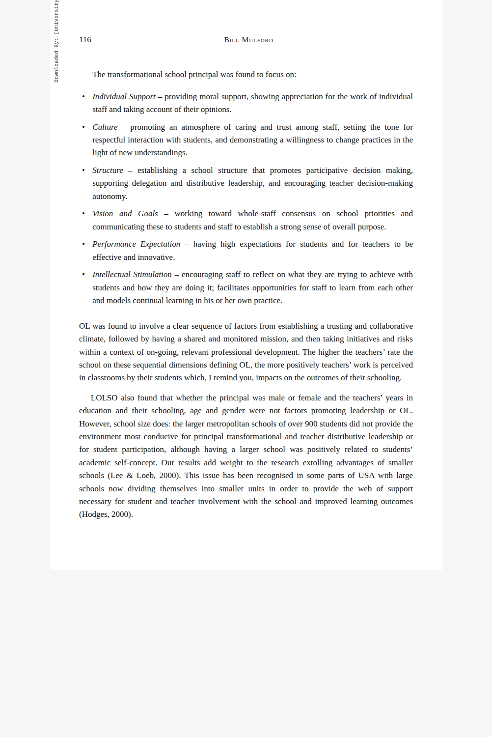Downloaded By: [University of Tasmania] At: 07:10 30 April 2010
116 Bill Mulford
The transformational school principal was found to focus on:
Individual Support – providing moral support, showing appreciation for the work of individual staff and taking account of their opinions.
Culture – promoting an atmosphere of caring and trust among staff, setting the tone for respectful interaction with students, and demonstrating a willingness to change practices in the light of new understandings.
Structure – establishing a school structure that promotes participative decision making, supporting delegation and distributive leadership, and encouraging teacher decision-making autonomy.
Vision and Goals – working toward whole-staff consensus on school priorities and communicating these to students and staff to establish a strong sense of overall purpose.
Performance Expectation – having high expectations for students and for teachers to be effective and innovative.
Intellectual Stimulation – encouraging staff to reflect on what they are trying to achieve with students and how they are doing it; facilitates opportunities for staff to learn from each other and models continual learning in his or her own practice.
OL was found to involve a clear sequence of factors from establishing a trusting and collaborative climate, followed by having a shared and monitored mission, and then taking initiatives and risks within a context of on-going, relevant professional development. The higher the teachers’ rate the school on these sequential dimensions defining OL, the more positively teachers’ work is perceived in classrooms by their students which, I remind you, impacts on the outcomes of their schooling.
LOLSO also found that whether the principal was male or female and the teachers’ years in education and their schooling, age and gender were not factors promoting leadership or OL. However, school size does: the larger metropolitan schools of over 900 students did not provide the environment most conducive for principal transformational and teacher distributive leadership or for student participation, although having a larger school was positively related to students’ academic self-concept. Our results add weight to the research extolling advantages of smaller schools (Lee & Loeb, 2000). This issue has been recognised in some parts of USA with large schools now dividing themselves into smaller units in order to provide the web of support necessary for student and teacher involvement with the school and improved learning outcomes (Hodges, 2000).